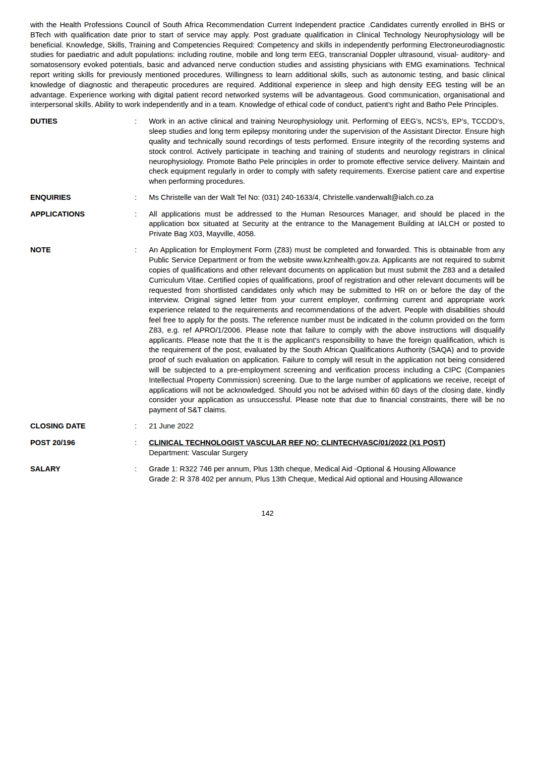with the Health Professions Council of South Africa Recommendation Current Independent practice .Candidates currently enrolled in BHS or BTech with qualification date prior to start of service may apply. Post graduate qualification in Clinical Technology Neurophysiology will be beneficial. Knowledge, Skills, Training and Competencies Required: Competency and skills in independently performing Electroneurodiagnostic studies for paediatric and adult populations: including routine, mobile and long term EEG, transcranial Doppler ultrasound, visual- auditory- and somatosensory evoked potentials, basic and advanced nerve conduction studies and assisting physicians with EMG examinations. Technical report writing skills for previously mentioned procedures. Willingness to learn additional skills, such as autonomic testing, and basic clinical knowledge of diagnostic and therapeutic procedures are required. Additional experience in sleep and high density EEG testing will be an advantage. Experience working with digital patient record networked systems will be advantageous. Good communication, organisational and interpersonal skills. Ability to work independently and in a team. Knowledge of ethical code of conduct, patient’s right and Batho Pele Principles.
| DUTIES | : | Work in an active clinical and training Neurophysiology unit. Performing of EEG’s, NCS’s, EP’s, TCCDD’s, sleep studies and long term epilepsy monitoring under the supervision of the Assistant Director. Ensure high quality and technically sound recordings of tests performed. Ensure integrity of the recording systems and stock control. Actively participate in teaching and training of students and neurology registrars in clinical neurophysiology. Promote Batho Pele principles in order to promote effective service delivery. Maintain and check equipment regularly in order to comply with safety requirements. Exercise patient care and expertise when performing procedures. |
| ENQUIRIES | : | Ms Christelle van der Walt Tel No: (031) 240-1633/4, Christelle.vanderwalt@ialch.co.za |
| APPLICATIONS | : | All applications must be addressed to the Human Resources Manager, and should be placed in the application box situated at Security at the entrance to the Management Building at IALCH or posted to Private Bag X03, Mayville, 4058. |
| NOTE | : | An Application for Employment Form (Z83) must be completed and forwarded. This is obtainable from any Public Service Department or from the website www.kznhealth.gov.za. Applicants are not required to submit copies of qualifications and other relevant documents on application but must submit the Z83 and a detailed Curriculum Vitae. Certified copies of qualifications, proof of registration and other relevant documents will be requested from shortlisted candidates only which may be submitted to HR on or before the day of the interview. Original signed letter from your current employer, confirming current and appropriate work experience related to the requirements and recommendations of the advert. People with disabilities should feel free to apply for the posts. The reference number must be indicated in the column provided on the form Z83, e.g. ref APRO/1/2006. Please note that failure to comply with the above instructions will disqualify applicants. Please note that the It is the applicant's responsibility to have the foreign qualification, which is the requirement of the post, evaluated by the South African Qualifications Authority (SAQA) and to provide proof of such evaluation on application. Failure to comply will result in the application not being considered will be subjected to a pre-employment screening and verification process including a CIPC (Companies Intellectual Property Commission) screening. Due to the large number of applications we receive, receipt of applications will not be acknowledged. Should you not be advised within 60 days of the closing date, kindly consider your application as unsuccessful. Please note that due to financial constraints, there will be no payment of S&T claims. |
| CLOSING DATE | : | 21 June 2022 |
| POST 20/196 | : | CLINICAL TECHNOLOGIST VASCULAR REF NO: CLINTECHVASC/01/2022 (X1 POST) Department: Vascular Surgery |
| SALARY | : | Grade 1: R322 746 per annum, Plus 13th cheque, Medical Aid -Optional & Housing Allowance Grade 2: R 378 402 per annum, Plus 13th Cheque, Medical Aid optional and Housing Allowance |
142